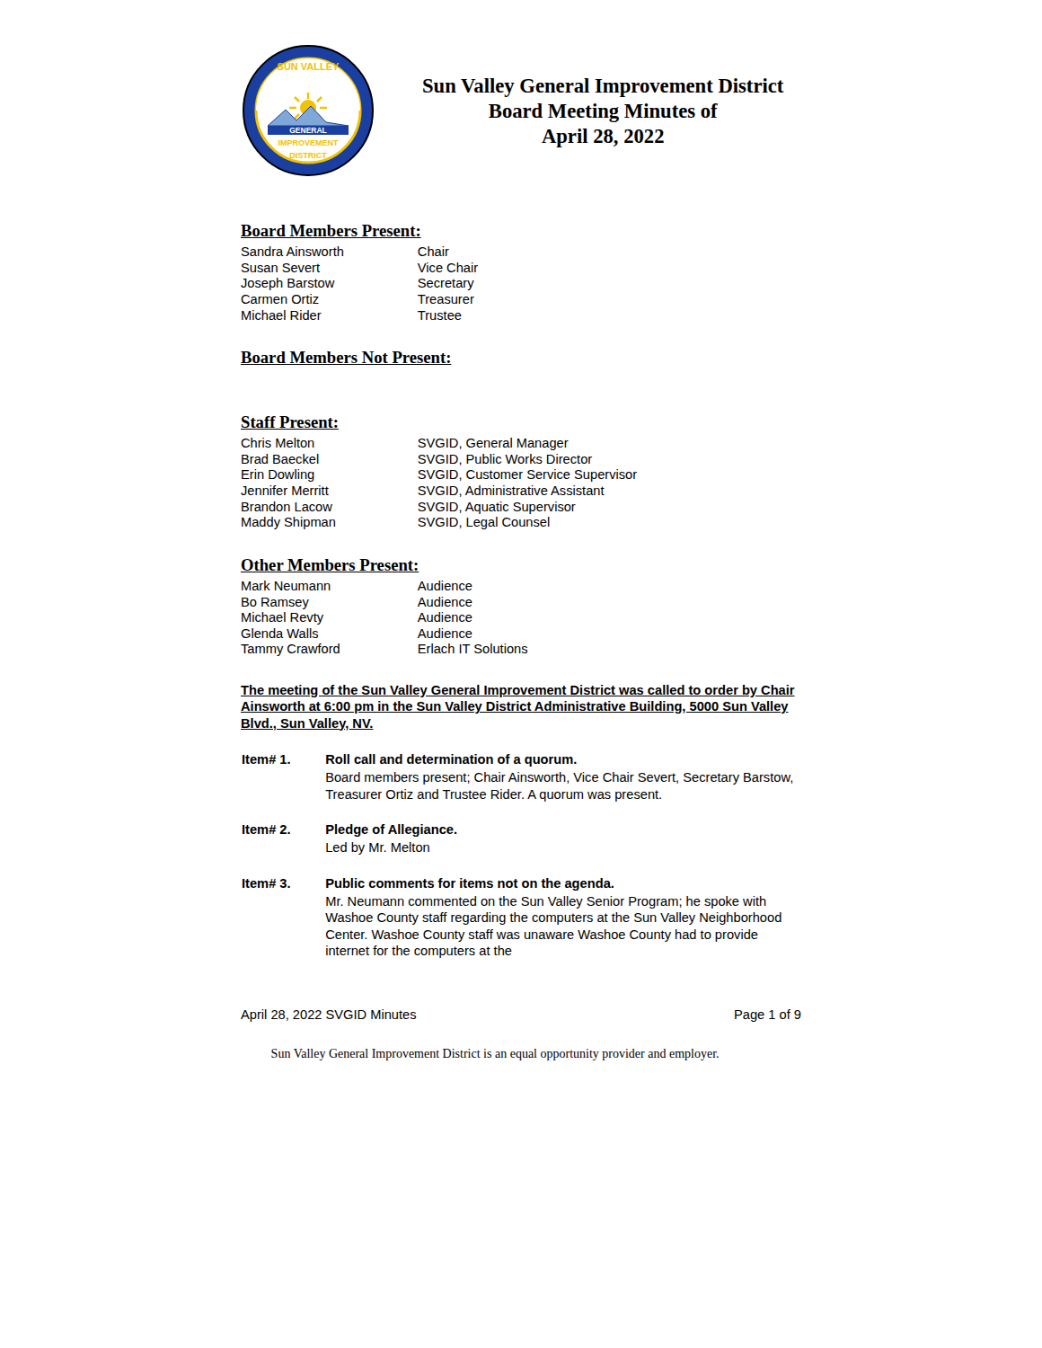SUN VALLEY GENERAL IMPROVEMENT DISTRICT
Sun Valley General Improvement District
Board Meeting Minutes of
April 28, 2022
Board Members Present:
| Sandra Ainsworth | Chair |
| Susan Severt | Vice Chair |
| Joseph Barstow | Secretary |
| Carmen Ortiz | Treasurer |
| Michael Rider | Trustee |
Board Members Not Present:
Staff Present:
| Chris Melton | SVGID, General Manager |
| Brad Baeckel | SVGID, Public Works Director |
| Erin Dowling | SVGID, Customer Service Supervisor |
| Jennifer Merritt | SVGID, Administrative Assistant |
| Brandon Lacow | SVGID, Aquatic Supervisor |
| Maddy Shipman | SVGID, Legal Counsel |
Other Members Present:
| Mark Neumann | Audience |
| Bo Ramsey | Audience |
| Michael Revty | Audience |
| Glenda Walls | Audience |
| Tammy Crawford | Erlach IT Solutions |
The meeting of the Sun Valley General Improvement District was called to order by Chair Ainsworth at 6:00 pm in the Sun Valley District Administrative Building, 5000 Sun Valley Blvd., Sun Valley, NV.
| Item# 1. | Roll call and determination of a quorum. Board members present; Chair Ainsworth, Vice Chair Severt, Secretary Barstow, Treasurer Ortiz and Trustee Rider. A quorum was present. |
| Item# 2. | Pledge of Allegiance. Led by Mr. Melton |
| Item# 3. | Public comments for items not on the agenda. Mr. Neumann commented on the Sun Valley Senior Program; he spoke with Washoe County staff regarding the computers at the Sun Valley Neighborhood Center. Washoe County staff was unaware Washoe County had to provide internet for the computers at the |
April 28, 2022 SVGID Minutes Page 1 of 9
Sun Valley General Improvement District is an equal opportunity provider and employer.